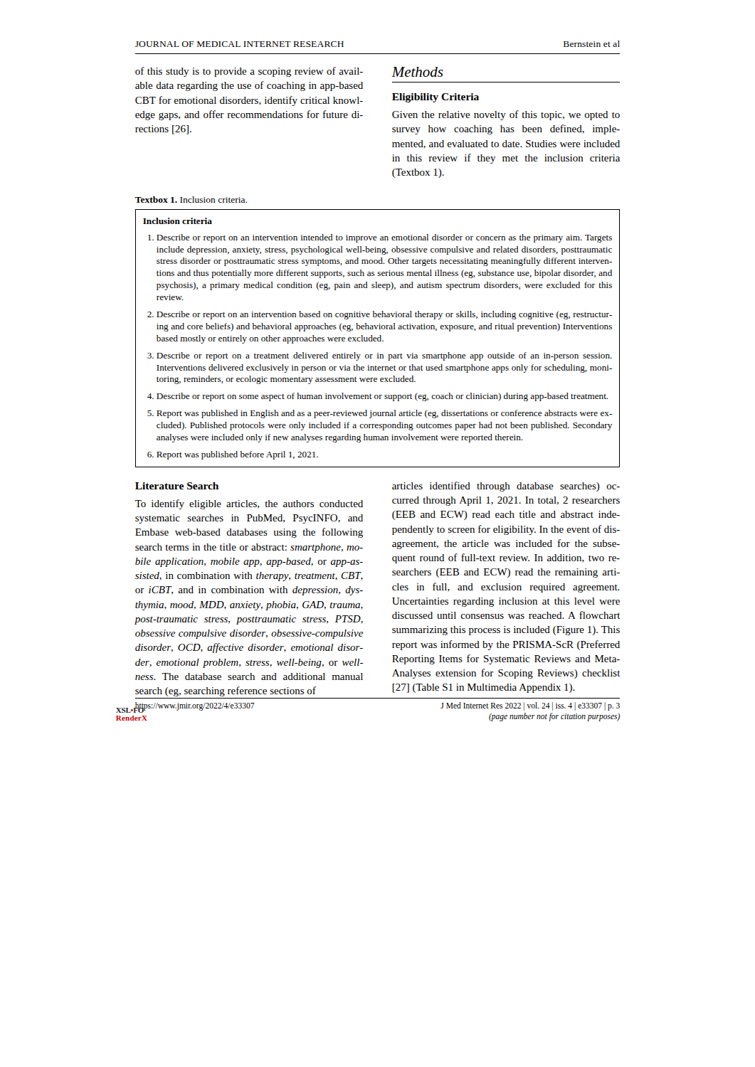Journal of Medical Internet Research Bernstein et al
of this study is to provide a scoping review of available data regarding the use of coaching in app-based CBT for emotional disorders, identify critical knowledge gaps, and offer recommendations for future directions [26].
Methods
Eligibility Criteria
Given the relative novelty of this topic, we opted to survey how coaching has been defined, implemented, and evaluated to date. Studies were included in this review if they met the inclusion criteria (Textbox 1).
Textbox 1. Inclusion criteria.
Inclusion criteria
Describe or report on an intervention intended to improve an emotional disorder or concern as the primary aim. Targets include depression, anxiety, stress, psychological well-being, obsessive compulsive and related disorders, posttraumatic stress disorder or posttraumatic stress symptoms, and mood. Other targets necessitating meaningfully different interventions and thus potentially more different supports, such as serious mental illness (eg, substance use, bipolar disorder, and psychosis), a primary medical condition (eg, pain and sleep), and autism spectrum disorders, were excluded for this review.
Describe or report on an intervention based on cognitive behavioral therapy or skills, including cognitive (eg, restructuring and core beliefs) and behavioral approaches (eg, behavioral activation, exposure, and ritual prevention) Interventions based mostly or entirely on other approaches were excluded.
Describe or report on a treatment delivered entirely or in part via smartphone app outside of an in-person session. Interventions delivered exclusively in person or via the internet or that used smartphone apps only for scheduling, monitoring, reminders, or ecologic momentary assessment were excluded.
Describe or report on some aspect of human involvement or support (eg, coach or clinician) during app-based treatment.
Report was published in English and as a peer-reviewed journal article (eg, dissertations or conference abstracts were excluded). Published protocols were only included if a corresponding outcomes paper had not been published. Secondary analyses were included only if new analyses regarding human involvement were reported therein.
Report was published before April 1, 2021.
Literature Search
To identify eligible articles, the authors conducted systematic searches in PubMed, PsycINFO, and Embase web-based databases using the following search terms in the title or abstract: smartphone, mobile application, mobile app, app-based, or app-assisted, in combination with therapy, treatment, CBT, or iCBT, and in combination with depression, dysthymia, mood, MDD, anxiety, phobia, GAD, trauma, post-traumatic stress, posttraumatic stress, PTSD, obsessive compulsive disorder, obsessive-compulsive disorder, OCD, affective disorder, emotional disorder, emotional problem, stress, well-being, or wellness. The database search and additional manual search (eg, searching reference sections of
articles identified through database searches) occurred through April 1, 2021. In total, 2 researchers (EEB and ECW) read each title and abstract independently to screen for eligibility. In the event of disagreement, the article was included for the subsequent round of full-text review. In addition, two researchers (EEB and ECW) read the remaining articles in full, and exclusion required agreement. Uncertainties regarding inclusion at this level were discussed until consensus was reached. A flowchart summarizing this process is included (Figure 1). This report was informed by the PRISMA-ScR (Preferred Reporting Items for Systematic Reviews and Meta-Analyses extension for Scoping Reviews) checklist [27] (Table S1 in Multimedia Appendix 1).
https://www.jmir.org/2022/4/e33307
J Med Internet Res 2022 | vol. 24 | iss. 4 | e33307 | p. 3
(page number not for citation purposes)
XSL•FO
RenderX